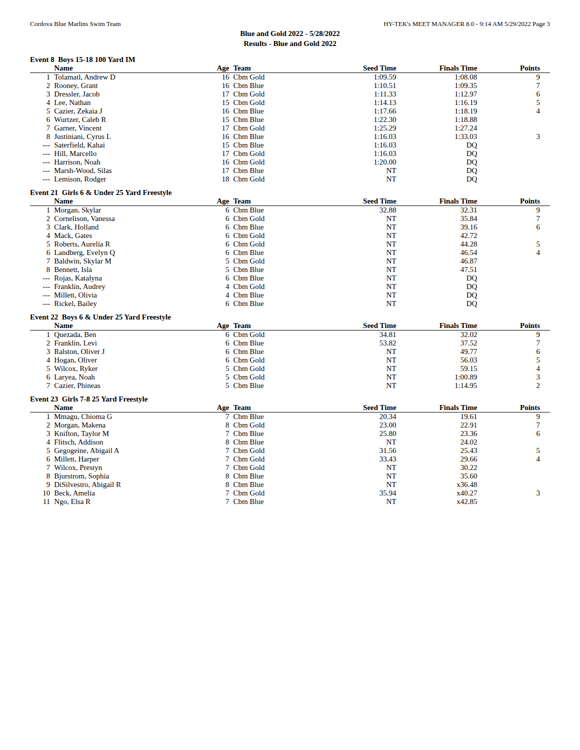Cordova Blue Marlins Swim Team HY-TEK's MEET MANAGER 8.0 - 9:14 AM 5/29/2022 Page 3
Blue and Gold 2022 - 5/28/2022
Results - Blue and Gold 2022
Event 8 Boys 15-18 100 Yard IM
| | Name | Age | Team | Seed Time | Finals Time | Points |
| --- | --- | --- | --- | --- | --- | --- |
| 1 | Tolamatl, Andrew D | 16 | Cbm Gold | 1:09.59 | 1:08.08 | 9 |
| 2 | Rooney, Grant | 16 | Cbm Blue | 1:10.51 | 1:09.35 | 7 |
| 3 | Dressler, Jacob | 17 | Cbm Gold | 1:11.33 | 1:12.97 | 6 |
| 4 | Lee, Nathan | 15 | Cbm Gold | 1:14.13 | 1:16.19 | 5 |
| 5 | Cazier, Zekaia J | 16 | Cbm Blue | 1:17.66 | 1:18.19 | 4 |
| 6 | Wurtzer, Caleb R | 15 | Cbm Blue | 1:22.30 | 1:18.88 | |
| 7 | Garner, Vincent | 17 | Cbm Gold | 1:25.29 | 1:27.24 | |
| 8 | Justiniani, Cyrus L | 16 | Cbm Blue | 1:16.03 | 1:33.03 | 3 |
| --- | Saterfield, Kahai | 15 | Cbm Blue | 1:16.03 | DQ | |
| --- | Hill, Marcello | 17 | Cbm Gold | 1:16.03 | DQ | |
| --- | Harrison, Noah | 16 | Cbm Gold | 1:20.00 | DQ | |
| --- | Marsh-Wood, Silas | 17 | Cbm Blue | NT | DQ | |
| --- | Lemison, Rodger | 18 | Cbm Gold | NT | DQ | |
Event 21 Girls 6 & Under 25 Yard Freestyle
| | Name | Age | Team | Seed Time | Finals Time | Points |
| --- | --- | --- | --- | --- | --- | --- |
| 1 | Morgan, Skylar | 6 | Cbm Blue | 32.88 | 32.31 | 9 |
| 2 | Cornelison, Vanessa | 6 | Cbm Gold | NT | 35.84 | 7 |
| 3 | Clark, Holland | 6 | Cbm Blue | NT | 39.16 | 6 |
| 4 | Mack, Gates | 6 | Cbm Gold | NT | 42.72 | |
| 5 | Roberts, Aurelia R | 6 | Cbm Gold | NT | 44.28 | 5 |
| 6 | Landberg, Evelyn Q | 6 | Cbm Blue | NT | 46.54 | 4 |
| 7 | Baldwin, Skylar M | 5 | Cbm Gold | NT | 46.87 | |
| 8 | Bennett, Isla | 5 | Cbm Blue | NT | 47.51 | |
| --- | Rojas, Katalyna | 6 | Cbm Blue | NT | DQ | |
| --- | Franklin, Audrey | 4 | Cbm Gold | NT | DQ | |
| --- | Millett, Olivia | 4 | Cbm Blue | NT | DQ | |
| --- | Rickel, Bailey | 6 | Cbm Blue | NT | DQ | |
Event 22 Boys 6 & Under 25 Yard Freestyle
| | Name | Age | Team | Seed Time | Finals Time | Points |
| --- | --- | --- | --- | --- | --- | --- |
| 1 | Quezada, Ben | 6 | Cbm Gold | 34.81 | 32.02 | 9 |
| 2 | Franklin, Levi | 6 | Cbm Blue | 53.82 | 37.52 | 7 |
| 3 | Ralston, Oliver J | 6 | Cbm Blue | NT | 49.77 | 6 |
| 4 | Hogan, Oliver | 6 | Cbm Gold | NT | 56.03 | 5 |
| 5 | Wilcox, Ryker | 5 | Cbm Gold | NT | 59.15 | 4 |
| 6 | Laryea, Noah | 5 | Cbm Gold | NT | 1:00.89 | 3 |
| 7 | Cazier, Phineas | 5 | Cbm Blue | NT | 1:14.95 | 2 |
Event 23 Girls 7-8 25 Yard Freestyle
| | Name | Age | Team | Seed Time | Finals Time | Points |
| --- | --- | --- | --- | --- | --- | --- |
| 1 | Mmagu, Chioma G | 7 | Cbm Blue | 20.34 | 19.61 | 9 |
| 2 | Morgan, Makena | 8 | Cbm Gold | 23.00 | 22.91 | 7 |
| 3 | Knifton, Taylor M | 7 | Cbm Blue | 25.80 | 23.36 | 6 |
| 4 | Flitsch, Addison | 8 | Cbm Blue | NT | 24.02 | |
| 5 | Gegogeine, Abigail A | 7 | Cbm Gold | 31.56 | 25.43 | 5 |
| 6 | Millett, Harper | 7 | Cbm Gold | 33.43 | 29.66 | 4 |
| 7 | Wilcox, Prestyn | 7 | Cbm Gold | NT | 30.22 | |
| 8 | Bjurstrom, Sophia | 8 | Cbm Blue | NT | 35.60 | |
| 9 | DiSilvestro, Abigail R | 8 | Cbm Blue | NT | x36.48 | |
| 10 | Beck, Amelia | 7 | Cbm Gold | 35.94 | x40.27 | 3 |
| 11 | Ngo, Elsa R | 7 | Cbm Blue | NT | x42.85 | |